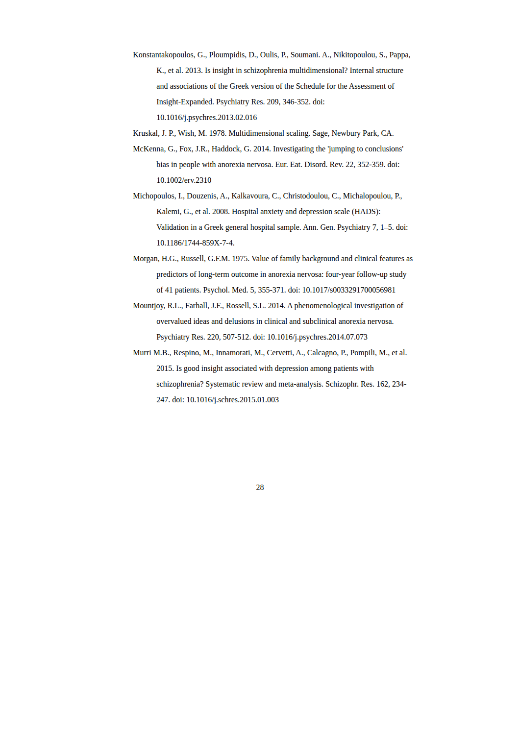Konstantakopoulos, G., Ploumpidis, D., Oulis, P., Soumani. A., Nikitopoulou, S., Pappa, K., et al. 2013. Is insight in schizophrenia multidimensional? Internal structure and associations of the Greek version of the Schedule for the Assessment of Insight-Expanded. Psychiatry Res. 209, 346-352. doi: 10.1016/j.psychres.2013.02.016
Kruskal, J. P., Wish, M. 1978. Multidimensional scaling. Sage, Newbury Park, CA.
McKenna, G., Fox, J.R., Haddock, G. 2014. Investigating the 'jumping to conclusions' bias in people with anorexia nervosa. Eur. Eat. Disord. Rev. 22, 352-359. doi: 10.1002/erv.2310
Michopoulos, I., Douzenis, A., Kalkavoura, C., Christodoulou, C., Michalopoulou, P., Kalemi, G., et al. 2008. Hospital anxiety and depression scale (HADS): Validation in a Greek general hospital sample. Ann. Gen. Psychiatry 7, 1–5. doi: 10.1186/1744-859X-7-4.
Morgan, H.G., Russell, G.F.M. 1975. Value of family background and clinical features as predictors of long-term outcome in anorexia nervosa: four-year follow-up study of 41 patients. Psychol. Med. 5, 355-371. doi: 10.1017/s0033291700056981
Mountjoy, R.L., Farhall, J.F., Rossell, S.L. 2014. A phenomenological investigation of overvalued ideas and delusions in clinical and subclinical anorexia nervosa. Psychiatry Res. 220, 507-512. doi: 10.1016/j.psychres.2014.07.073
Murri M.B., Respino, M., Innamorati, M., Cervetti, A., Calcagno, P., Pompili, M., et al. 2015. Is good insight associated with depression among patients with schizophrenia? Systematic review and meta-analysis. Schizophr. Res. 162, 234-247. doi: 10.1016/j.schres.2015.01.003
28